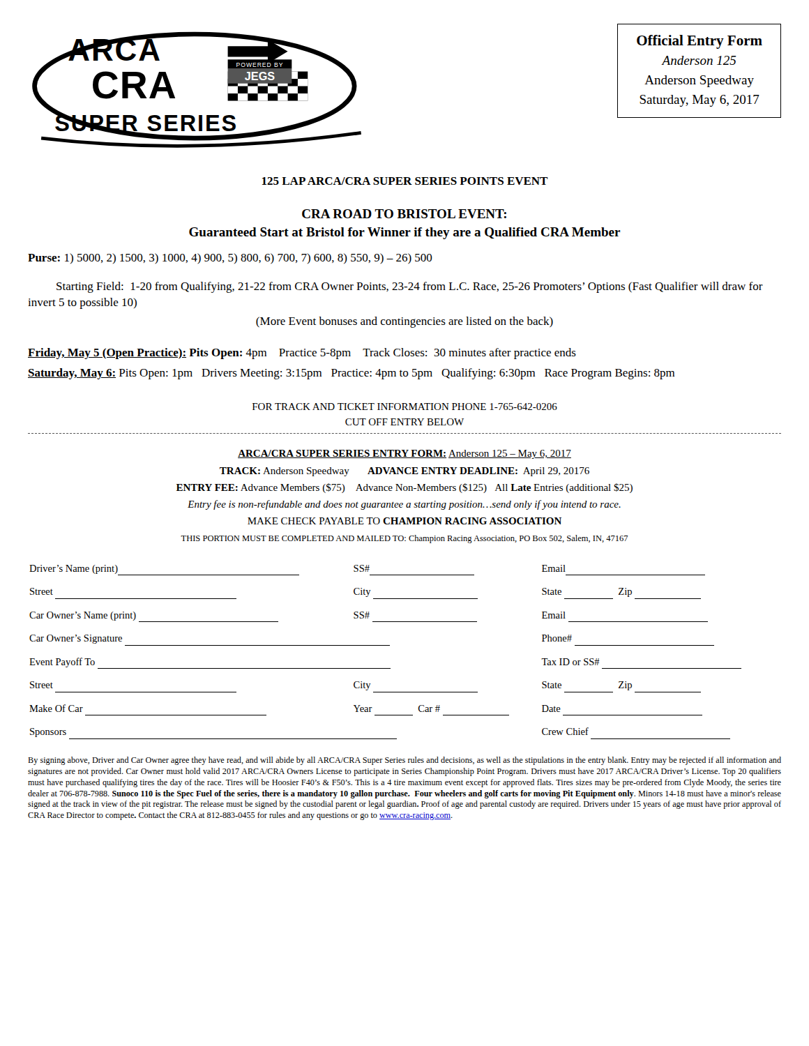ARCA CRA Super Series powered by JEGS ARCA CRA POWERED BY JEGS SUPER SERIES
Official Entry Form
Anderson 125
Anderson Speedway
Saturday, May 6, 2017
125 LAP ARCA/CRA SUPER SERIES POINTS EVENT
CRA ROAD TO BRISTOL EVENT: Guaranteed Start at Bristol for Winner if they are a Qualified CRA Member
Purse: 1) 5000, 2) 1500, 3) 1000, 4) 900, 5) 800, 6) 700, 7) 600, 8) 550, 9) – 26) 500
Starting Field: 1-20 from Qualifying, 21-22 from CRA Owner Points, 23-24 from L.C. Race, 25-26 Promoters’ Options (Fast Qualifier will draw for invert 5 to possible 10)
(More Event bonuses and contingencies are listed on the back)
Friday, May 5 (Open Practice): Pits Open: 4pm Practice 5-8pm Track Closes: 30 minutes after practice ends
Saturday, May 6: Pits Open: 1pm Drivers Meeting: 3:15pm Practice: 4pm to 5pm Qualifying: 6:30pm Race Program Begins: 8pm
FOR TRACK AND TICKET INFORMATION PHONE 1-765-642-0206
CUT OFF ENTRY BELOW
ARCA/CRA SUPER SERIES ENTRY FORM: Anderson 125 – May 6, 2017
TRACK: Anderson Speedway ADVANCE ENTRY DEADLINE: April 29, 20176
ENTRY FEE: Advance Members ($75) Advance Non-Members ($125) All Late Entries (additional $25)
Entry fee is non-refundable and does not guarantee a starting position…send only if you intend to race.
MAKE CHECK PAYABLE TO CHAMPION RACING ASSOCIATION
THIS PORTION MUST BE COMPLETED AND MAILED TO: Champion Racing Association, PO Box 502, Salem, IN, 47167
| Driver’s Name (print) | SS# | Email |
| Street | City | State Zip |
| Car Owner’s Name (print) | SS# | Email |
| Car Owner’s Signature | Phone# |
| Event Payoff To | Tax ID or SS# |
| Street | City | State Zip |
| Make Of Car | Year Car # | Date |
| Sponsors | Crew Chief |
By signing above, Driver and Car Owner agree they have read, and will abide by all ARCA/CRA Super Series rules and decisions, as well as the stipulations in the entry blank. Entry may be rejected if all information and signatures are not provided. Car Owner must hold valid 2017 ARCA/CRA Owners License to participate in Series Championship Point Program. Drivers must have 2017 ARCA/CRA Driver’s License. Top 20 qualifiers must have purchased qualifying tires the day of the race. Tires will be Hoosier F40’s & F50’s. This is a 4 tire maximum event except for approved flats. Tires sizes may be pre-ordered from Clyde Moody, the series tire dealer at 706-878-7988. Sunoco 110 is the Spec Fuel of the series, there is a mandatory 10 gallon purchase. Four wheelers and golf carts for moving Pit Equipment only. Minors 14-18 must have a minor's release signed at the track in view of the pit registrar. The release must be signed by the custodial parent or legal guardian. Proof of age and parental custody are required. Drivers under 15 years of age must have prior approval of CRA Race Director to compete. Contact the CRA at 812-883-0455 for rules and any questions or go to www.cra-racing.com.